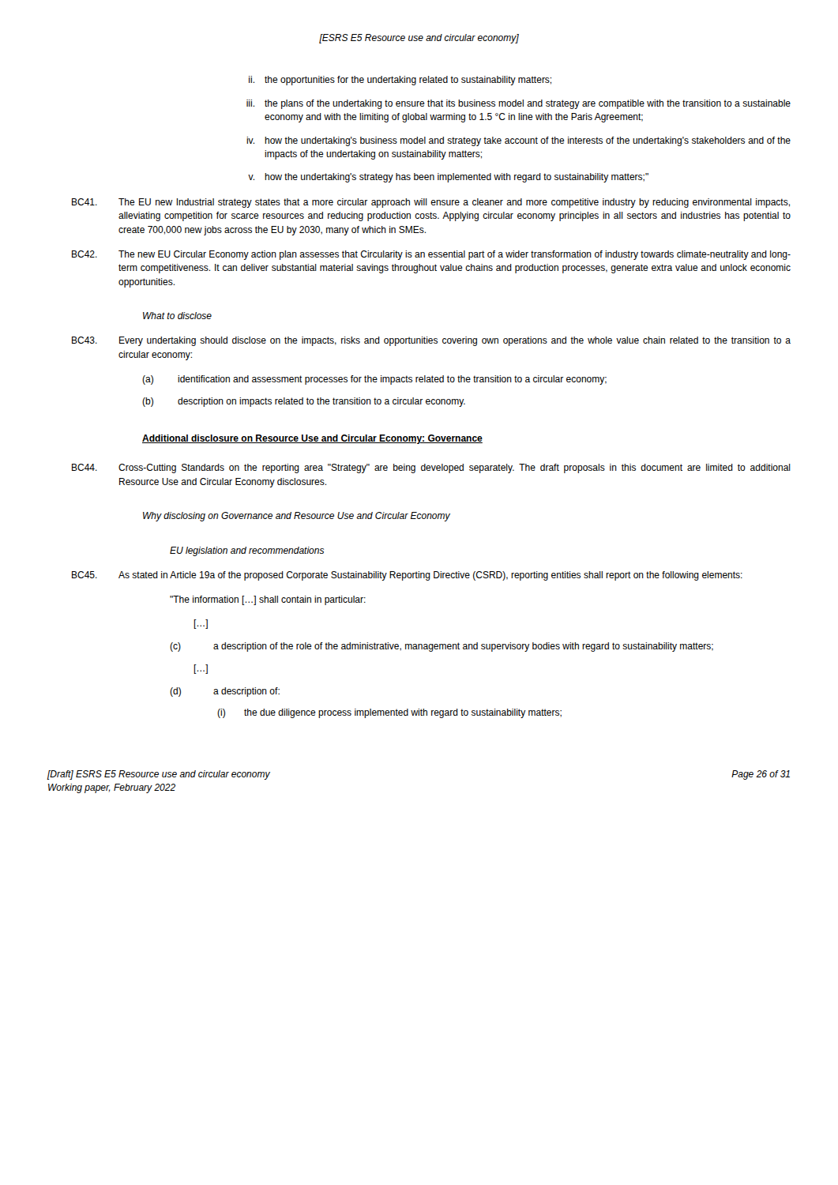[ESRS E5 Resource use and circular economy]
ii. the opportunities for the undertaking related to sustainability matters;
iii. the plans of the undertaking to ensure that its business model and strategy are compatible with the transition to a sustainable economy and with the limiting of global warming to 1.5 °C in line with the Paris Agreement;
iv. how the undertaking's business model and strategy take account of the interests of the undertaking's stakeholders and of the impacts of the undertaking on sustainability matters;
v. how the undertaking's strategy has been implemented with regard to sustainability matters;"
BC41. The EU new Industrial strategy states that a more circular approach will ensure a cleaner and more competitive industry by reducing environmental impacts, alleviating competition for scarce resources and reducing production costs. Applying circular economy principles in all sectors and industries has potential to create 700,000 new jobs across the EU by 2030, many of which in SMEs.
BC42. The new EU Circular Economy action plan assesses that Circularity is an essential part of a wider transformation of industry towards climate-neutrality and long-term competitiveness. It can deliver substantial material savings throughout value chains and production processes, generate extra value and unlock economic opportunities.
What to disclose
BC43. Every undertaking should disclose on the impacts, risks and opportunities covering own operations and the whole value chain related to the transition to a circular economy:
(a) identification and assessment processes for the impacts related to the transition to a circular economy;
(b) description on impacts related to the transition to a circular economy.
Additional disclosure on Resource Use and Circular Economy: Governance
BC44. Cross-Cutting Standards on the reporting area "Strategy" are being developed separately. The draft proposals in this document are limited to additional Resource Use and Circular Economy disclosures.
Why disclosing on Governance and Resource Use and Circular Economy
EU legislation and recommendations
BC45. As stated in Article 19a of the proposed Corporate Sustainability Reporting Directive (CSRD), reporting entities shall report on the following elements:
"The information […] shall contain in particular:
[…]
(c) a description of the role of the administrative, management and supervisory bodies with regard to sustainability matters;
[…]
(d) a description of:
(i) the due diligence process implemented with regard to sustainability matters;
[Draft] ESRS E5 Resource use and circular economy
Working paper, February 2022
Page 26 of 31